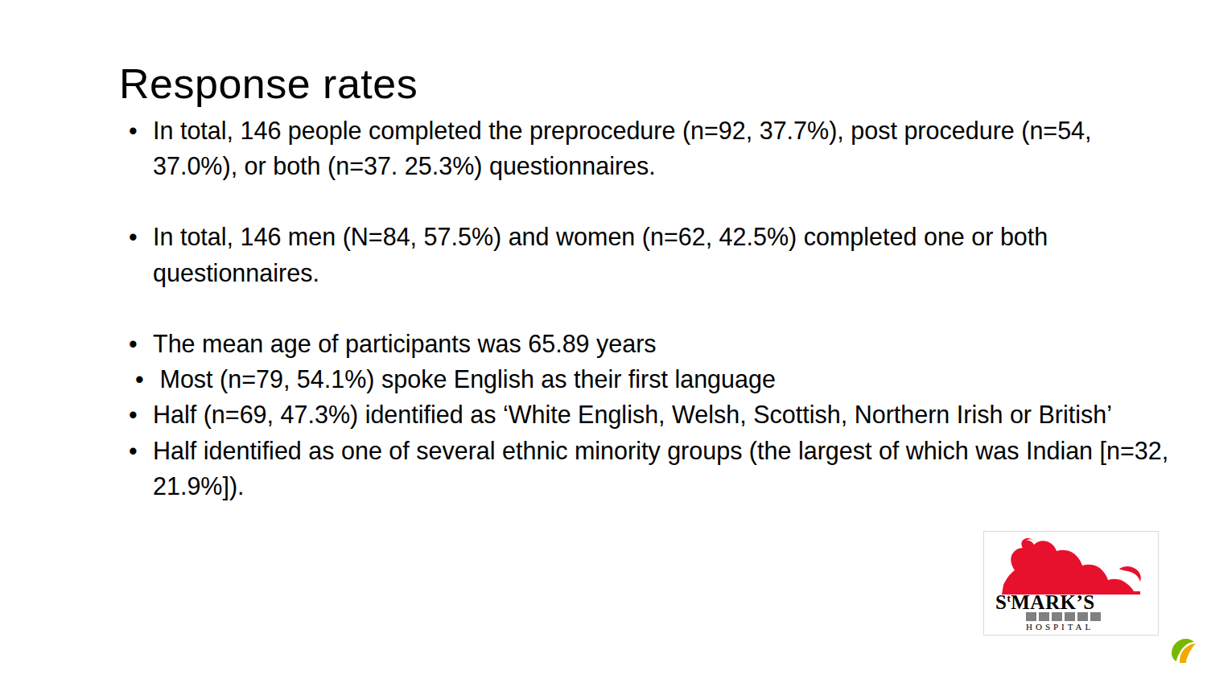Response rates
In total, 146 people completed the preprocedure (n=92, 37.7%), post procedure (n=54, 37.0%), or both (n=37. 25.3%) questionnaires.
In total, 146 men (N=84, 57.5%) and women (n=62, 42.5%) completed one or both questionnaires.
The mean age of participants was 65.89 years
Most (n=79, 54.1%) spoke English as their first language
Half (n=69, 47.3%) identified as ‘White English, Welsh, Scottish, Northern Irish or British’
Half identified as one of several ethnic minority groups (the largest of which was Indian [n=32, 21.9%]).
St MARK’S
HOSPITAL